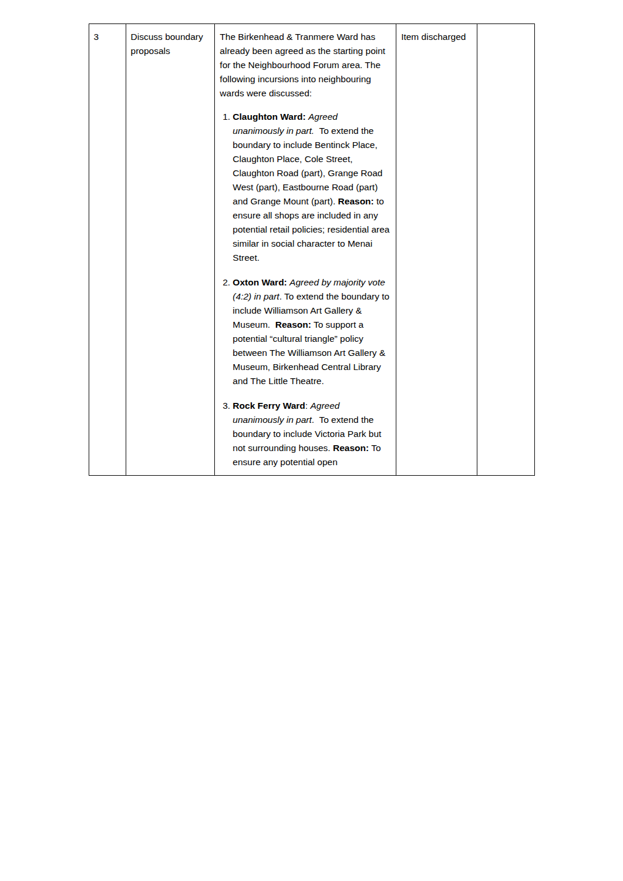| 3 | Discuss boundary proposals | The Birkenhead & Tranmere Ward has already been agreed as the starting point for the Neighbourhood Forum area. The following incursions into neighbouring wards were discussed: Claughton Ward: Agreed unanimously in part. To extend the boundary to include Bentinck Place, Claughton Place, Cole Street, Claughton Road (part), Grange Road West (part), Eastbourne Road (part) and Grange Mount (part). Reason: to ensure all shops are included in any potential retail policies; residential area similar in social character to Menai Street. Oxton Ward: Agreed by majority vote (4:2) in part . To extend the boundary to include Williamson Art Gallery & Museum. Reason: To support a potential “cultural triangle” policy between The Williamson Art Gallery & Museum, Birkenhead Central Library and The Little Theatre. Rock Ferry Ward : Agreed unanimously in part . To extend the boundary to include Victoria Park but not surrounding houses. Reason: To ensure any potential open | Item discharged | |